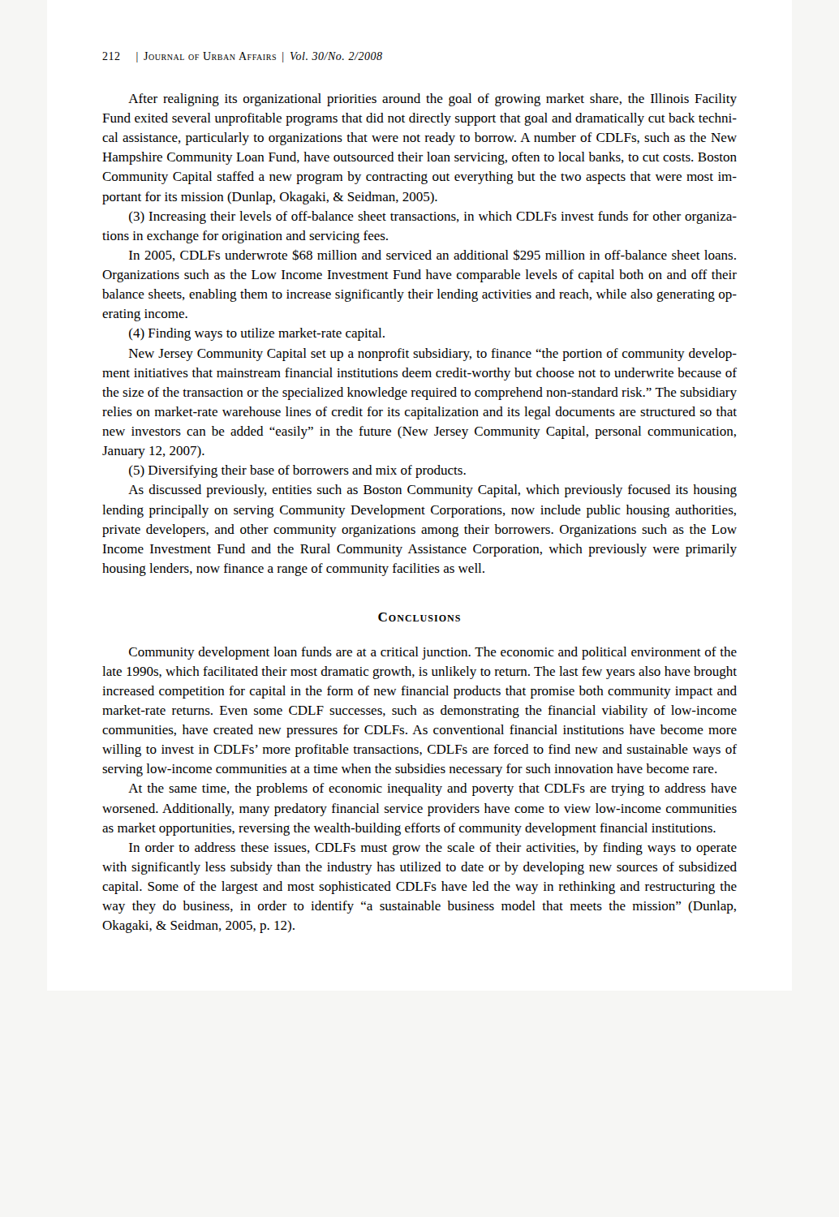212|Journal of Urban Affairs|Vol. 30/No. 2/2008
After realigning its organizational priorities around the goal of growing market share, the Illinois Facility Fund exited several unprofitable programs that did not directly support that goal and dramatically cut back technical assistance, particularly to organizations that were not ready to borrow. A number of CDLFs, such as the New Hampshire Community Loan Fund, have outsourced their loan servicing, often to local banks, to cut costs. Boston Community Capital staffed a new program by contracting out everything but the two aspects that were most important for its mission (Dunlap, Okagaki, & Seidman, 2005).
(3) Increasing their levels of off-balance sheet transactions, in which CDLFs invest funds for other organizations in exchange for origination and servicing fees.
In 2005, CDLFs underwrote $68 million and serviced an additional $295 million in off-balance sheet loans. Organizations such as the Low Income Investment Fund have comparable levels of capital both on and off their balance sheets, enabling them to increase significantly their lending activities and reach, while also generating operating income.
(4) Finding ways to utilize market-rate capital.
New Jersey Community Capital set up a nonprofit subsidiary, to finance “the portion of community development initiatives that mainstream financial institutions deem credit-worthy but choose not to underwrite because of the size of the transaction or the specialized knowledge required to comprehend non-standard risk.” The subsidiary relies on market-rate warehouse lines of credit for its capitalization and its legal documents are structured so that new investors can be added “easily” in the future (New Jersey Community Capital, personal communication, January 12, 2007).
(5) Diversifying their base of borrowers and mix of products.
As discussed previously, entities such as Boston Community Capital, which previously focused its housing lending principally on serving Community Development Corporations, now include public housing authorities, private developers, and other community organizations among their borrowers. Organizations such as the Low Income Investment Fund and the Rural Community Assistance Corporation, which previously were primarily housing lenders, now finance a range of community facilities as well.
Conclusions
Community development loan funds are at a critical junction. The economic and political environment of the late 1990s, which facilitated their most dramatic growth, is unlikely to return. The last few years also have brought increased competition for capital in the form of new financial products that promise both community impact and market-rate returns. Even some CDLF successes, such as demonstrating the financial viability of low-income communities, have created new pressures for CDLFs. As conventional financial institutions have become more willing to invest in CDLFs’ more profitable transactions, CDLFs are forced to find new and sustainable ways of serving low-income communities at a time when the subsidies necessary for such innovation have become rare.
At the same time, the problems of economic inequality and poverty that CDLFs are trying to address have worsened. Additionally, many predatory financial service providers have come to view low-income communities as market opportunities, reversing the wealth-building efforts of community development financial institutions.
In order to address these issues, CDLFs must grow the scale of their activities, by finding ways to operate with significantly less subsidy than the industry has utilized to date or by developing new sources of subsidized capital. Some of the largest and most sophisticated CDLFs have led the way in rethinking and restructuring the way they do business, in order to identify “a sustainable business model that meets the mission” (Dunlap, Okagaki, & Seidman, 2005, p. 12).